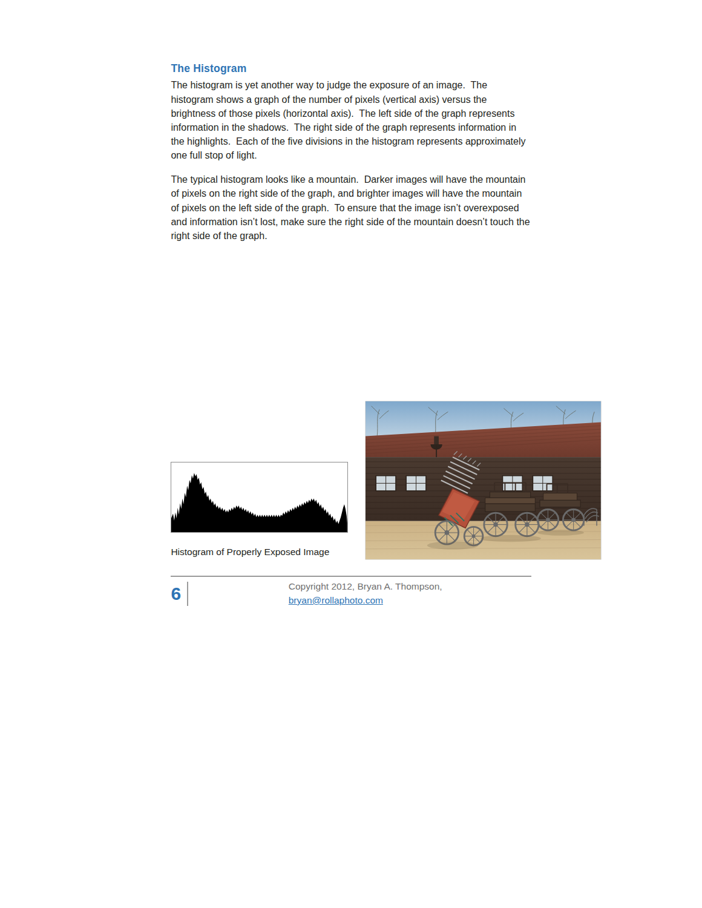The Histogram
The histogram is yet another way to judge the exposure of an image. The histogram shows a graph of the number of pixels (vertical axis) versus the brightness of those pixels (horizontal axis). The left side of the graph represents information in the shadows. The right side of the graph represents information in the highlights. Each of the five divisions in the histogram represents approximately one full stop of light.
The typical histogram looks like a mountain. Darker images will have the mountain of pixels on the right side of the graph, and brighter images will have the mountain of pixels on the left side of the graph. To ensure that the image isn’t overexposed and information isn’t lost, make sure the right side of the mountain doesn’t touch the right side of the graph.
Histogram of Properly Exposed Image
6
Copyright 2012, Bryan A. Thompson, bryan@rollaphoto.com